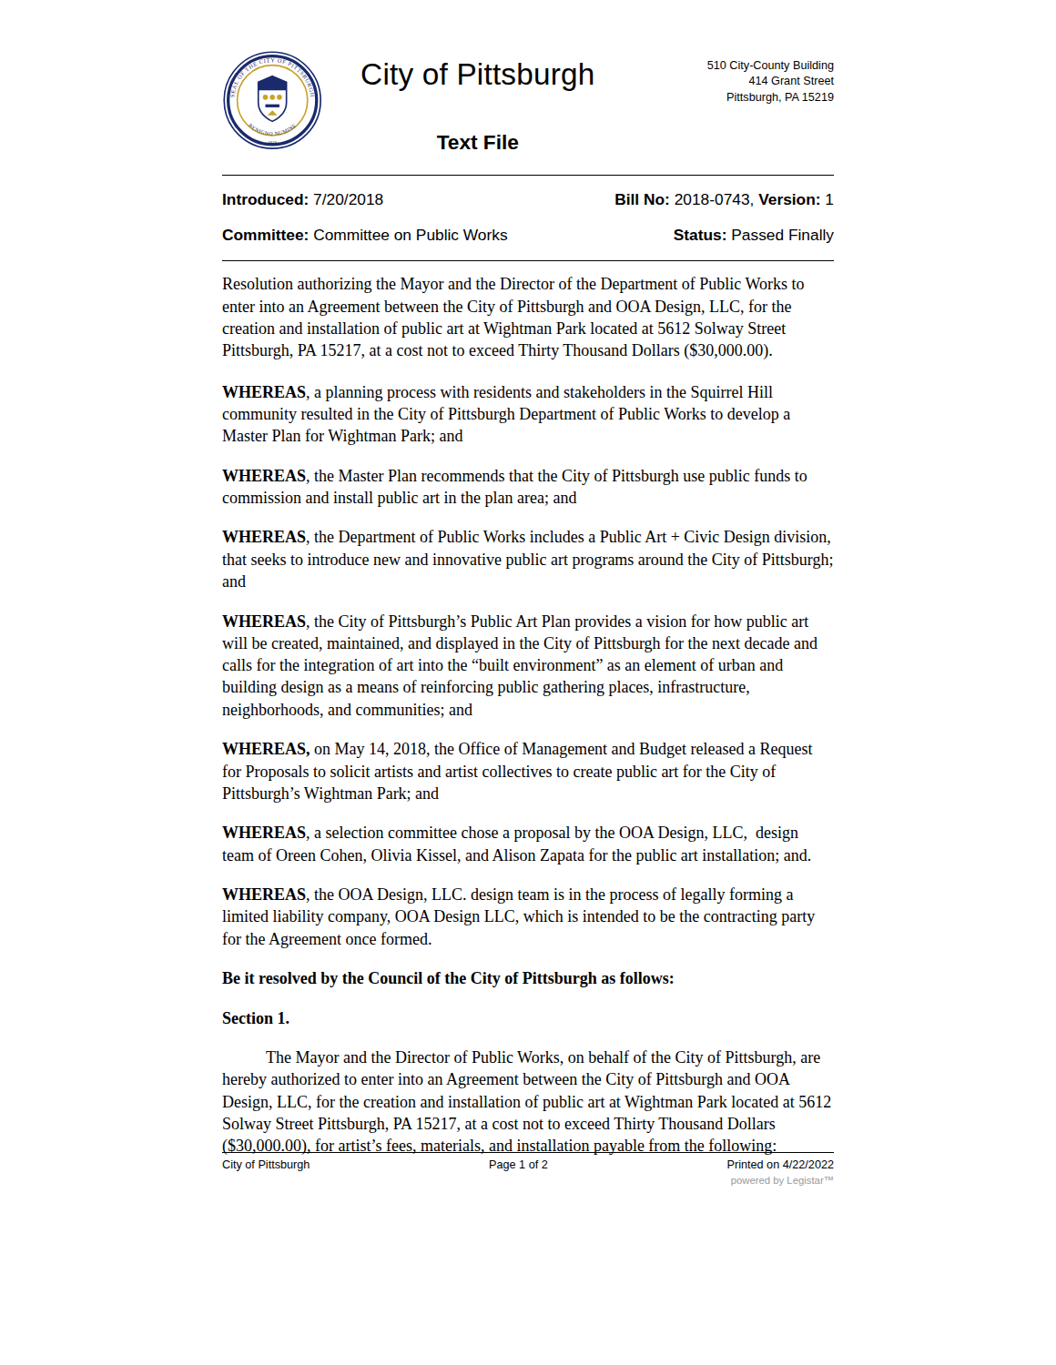SEAL OF THE CITY OF PITTSBURGH BENIGNO NUMINE 1816
City of Pittsburgh
Text File
510 City-County Building
414 Grant Street
Pittsburgh, PA 15219
Introduced: 7/20/2018
Bill No: 2018-0743, Version: 1
Committee: Committee on Public Works
Status: Passed Finally
Resolution authorizing the Mayor and the Director of the Department of Public Works to enter into an Agreement between the City of Pittsburgh and OOA Design, LLC, for the creation and installation of public art at Wightman Park located at 5612 Solway Street Pittsburgh, PA 15217, at a cost not to exceed Thirty Thousand Dollars ($30,000.00).
WHEREAS, a planning process with residents and stakeholders in the Squirrel Hill community resulted in the City of Pittsburgh Department of Public Works to develop a Master Plan for Wightman Park; and
WHEREAS, the Master Plan recommends that the City of Pittsburgh use public funds to commission and install public art in the plan area; and
WHEREAS, the Department of Public Works includes a Public Art + Civic Design division, that seeks to introduce new and innovative public art programs around the City of Pittsburgh; and
WHEREAS, the City of Pittsburgh’s Public Art Plan provides a vision for how public art will be created, maintained, and displayed in the City of Pittsburgh for the next decade and calls for the integration of art into the “built environment” as an element of urban and building design as a means of reinforcing public gathering places, infrastructure, neighborhoods, and communities; and
WHEREAS, on May 14, 2018, the Office of Management and Budget released a Request for Proposals to solicit artists and artist collectives to create public art for the City of Pittsburgh’s Wightman Park; and
WHEREAS, a selection committee chose a proposal by the OOA Design, LLC, design team of Oreen Cohen, Olivia Kissel, and Alison Zapata for the public art installation; and.
WHEREAS, the OOA Design, LLC. design team is in the process of legally forming a limited liability company, OOA Design LLC, which is intended to be the contracting party for the Agreement once formed.
Be it resolved by the Council of the City of Pittsburgh as follows:
Section 1.
The Mayor and the Director of Public Works, on behalf of the City of Pittsburgh, are hereby authorized to enter into an Agreement between the City of Pittsburgh and OOA Design, LLC, for the creation and installation of public art at Wightman Park located at 5612 Solway Street Pittsburgh, PA 15217, at a cost not to exceed Thirty Thousand Dollars ($30,000.00), for artist’s fees, materials, and installation payable from the following:
City of Pittsburgh
Page 1 of 2
Printed on 4/22/2022
powered by Legistar™